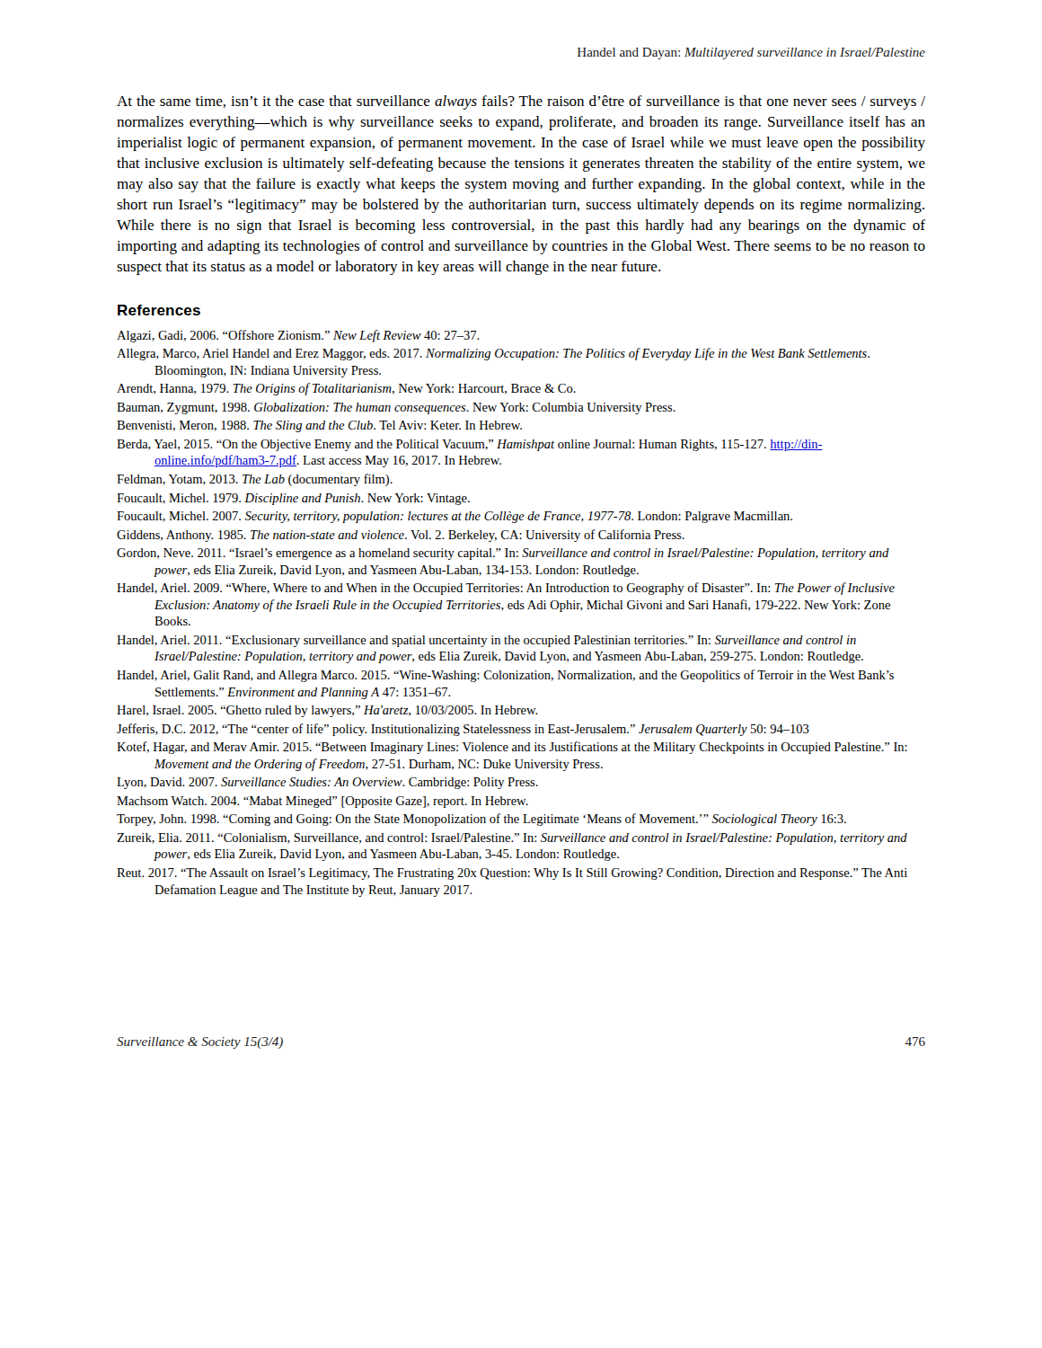Handel and Dayan: Multilayered surveillance in Israel/Palestine
At the same time, isn’t it the case that surveillance always fails? The raison d’être of surveillance is that one never sees / surveys / normalizes everything—which is why surveillance seeks to expand, proliferate, and broaden its range. Surveillance itself has an imperialist logic of permanent expansion, of permanent movement. In the case of Israel while we must leave open the possibility that inclusive exclusion is ultimately self-defeating because the tensions it generates threaten the stability of the entire system, we may also say that the failure is exactly what keeps the system moving and further expanding. In the global context, while in the short run Israel’s “legitimacy” may be bolstered by the authoritarian turn, success ultimately depends on its regime normalizing. While there is no sign that Israel is becoming less controversial, in the past this hardly had any bearings on the dynamic of importing and adapting its technologies of control and surveillance by countries in the Global West. There seems to be no reason to suspect that its status as a model or laboratory in key areas will change in the near future.
References
Algazi, Gadi, 2006. “Offshore Zionism.” New Left Review 40: 27–37.
Allegra, Marco, Ariel Handel and Erez Maggor, eds. 2017. Normalizing Occupation: The Politics of Everyday Life in the West Bank Settlements. Bloomington, IN: Indiana University Press.
Arendt, Hanna, 1979. The Origins of Totalitarianism, New York: Harcourt, Brace & Co.
Bauman, Zygmunt, 1998. Globalization: The human consequences. New York: Columbia University Press.
Benvenisti, Meron, 1988. The Sling and the Club. Tel Aviv: Keter. In Hebrew.
Berda, Yael, 2015. “On the Objective Enemy and the Political Vacuum,” Hamishpat online Journal: Human Rights, 115-127. http://din-online.info/pdf/ham3-7.pdf. Last access May 16, 2017. In Hebrew.
Feldman, Yotam, 2013. The Lab (documentary film).
Foucault, Michel. 1979. Discipline and Punish. New York: Vintage.
Foucault, Michel. 2007. Security, territory, population: lectures at the Collège de France, 1977-78. London: Palgrave Macmillan.
Giddens, Anthony. 1985. The nation-state and violence. Vol. 2. Berkeley, CA: University of California Press.
Gordon, Neve. 2011. “Israel’s emergence as a homeland security capital.” In: Surveillance and control in Israel/Palestine: Population, territory and power, eds Elia Zureik, David Lyon, and Yasmeen Abu-Laban, 134-153. London: Routledge.
Handel, Ariel. 2009. “Where, Where to and When in the Occupied Territories: An Introduction to Geography of Disaster”. In: The Power of Inclusive Exclusion: Anatomy of the Israeli Rule in the Occupied Territories, eds Adi Ophir, Michal Givoni and Sari Hanafi, 179-222. New York: Zone Books.
Handel, Ariel. 2011. “Exclusionary surveillance and spatial uncertainty in the occupied Palestinian territories.” In: Surveillance and control in Israel/Palestine: Population, territory and power, eds Elia Zureik, David Lyon, and Yasmeen Abu-Laban, 259-275. London: Routledge.
Handel, Ariel, Galit Rand, and Allegra Marco. 2015. “Wine-Washing: Colonization, Normalization, and the Geopolitics of Terroir in the West Bank’s Settlements.” Environment and Planning A 47: 1351–67.
Harel, Israel. 2005. “Ghetto ruled by lawyers,” Ha'aretz, 10/03/2005. In Hebrew.
Jefferis, D.C. 2012, “The “center of life” policy. Institutionalizing Statelessness in East-Jerusalem.” Jerusalem Quarterly 50: 94–103
Kotef, Hagar, and Merav Amir. 2015. “Between Imaginary Lines: Violence and its Justifications at the Military Checkpoints in Occupied Palestine.” In: Movement and the Ordering of Freedom, 27-51. Durham, NC: Duke University Press.
Lyon, David. 2007. Surveillance Studies: An Overview. Cambridge: Polity Press.
Machsom Watch. 2004. “Mabat Mineged” [Opposite Gaze], report. In Hebrew.
Torpey, John. 1998. “Coming and Going: On the State Monopolization of the Legitimate ‘Means of Movement.’” Sociological Theory 16:3.
Zureik, Elia. 2011. “Colonialism, Surveillance, and control: Israel/Palestine.” In: Surveillance and control in Israel/Palestine: Population, territory and power, eds Elia Zureik, David Lyon, and Yasmeen Abu-Laban, 3-45. London: Routledge.
Reut. 2017. “The Assault on Israel’s Legitimacy, The Frustrating 20x Question: Why Is It Still Growing? Condition, Direction and Response.” The Anti Defamation League and The Institute by Reut, January 2017.
Surveillance & Society 15(3/4)
476